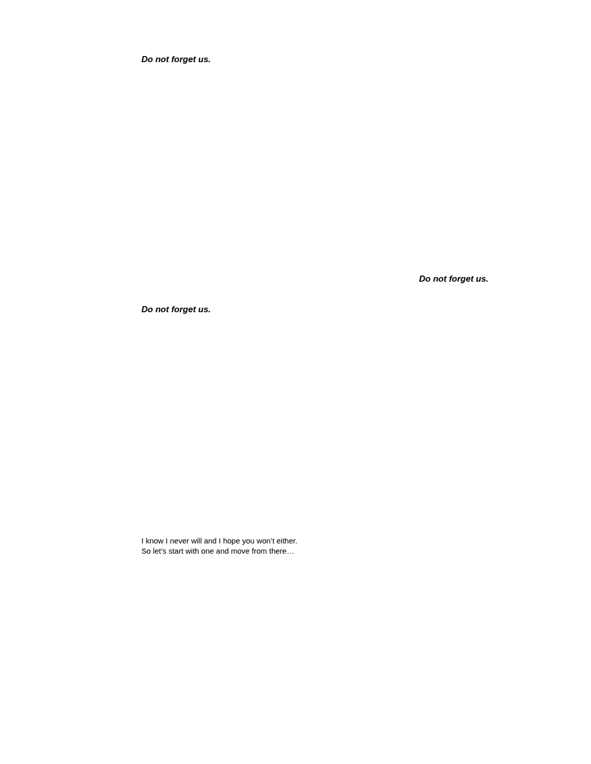Do not forget us.
Do not forget us.
Do not forget us.
I know I never will and I hope you won’t either.
So let’s start with one and move from there…